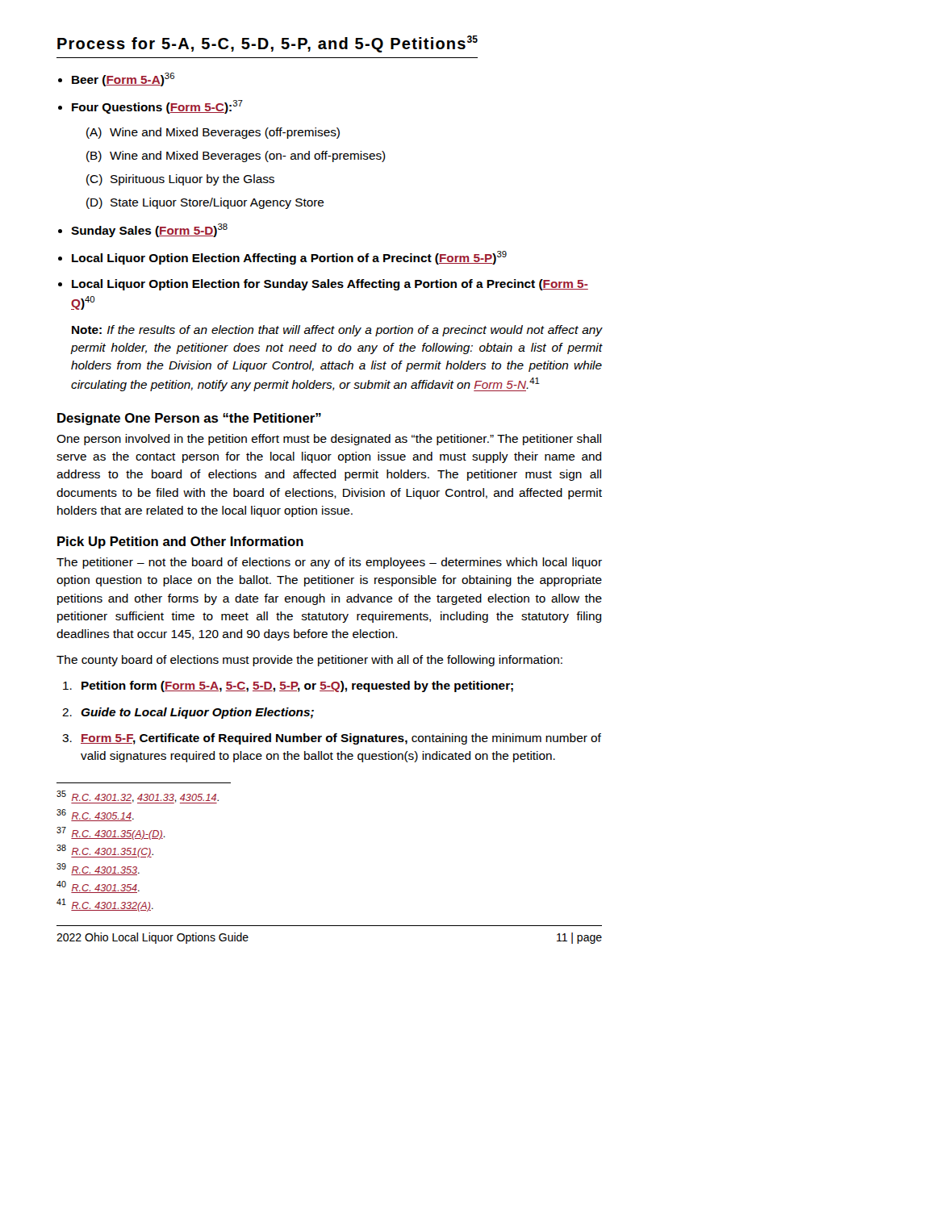Process for 5-A, 5-C, 5-D, 5-P, and 5-Q Petitions35
Beer (Form 5-A)36
Four Questions (Form 5-C):37
(A) Wine and Mixed Beverages (off-premises)
(B) Wine and Mixed Beverages (on- and off-premises)
(C) Spirituous Liquor by the Glass
(D) State Liquor Store/Liquor Agency Store
Sunday Sales (Form 5-D)38
Local Liquor Option Election Affecting a Portion of a Precinct (Form 5-P)39
Local Liquor Option Election for Sunday Sales Affecting a Portion of a Precinct (Form 5-Q)40
Note: If the results of an election that will affect only a portion of a precinct would not affect any permit holder, the petitioner does not need to do any of the following: obtain a list of permit holders from the Division of Liquor Control, attach a list of permit holders to the petition while circulating the petition, notify any permit holders, or submit an affidavit on Form 5-N.41
Designate One Person as “the Petitioner”
One person involved in the petition effort must be designated as “the petitioner.” The petitioner shall serve as the contact person for the local liquor option issue and must supply their name and address to the board of elections and affected permit holders. The petitioner must sign all documents to be filed with the board of elections, Division of Liquor Control, and affected permit holders that are related to the local liquor option issue.
Pick Up Petition and Other Information
The petitioner – not the board of elections or any of its employees – determines which local liquor option question to place on the ballot. The petitioner is responsible for obtaining the appropriate petitions and other forms by a date far enough in advance of the targeted election to allow the petitioner sufficient time to meet all the statutory requirements, including the statutory filing deadlines that occur 145, 120 and 90 days before the election.
The county board of elections must provide the petitioner with all of the following information:
Petition form (Form 5-A, 5-C, 5-D, 5-P, or 5-Q), requested by the petitioner;
Guide to Local Liquor Option Elections;
Form 5-F, Certificate of Required Number of Signatures, containing the minimum number of valid signatures required to place on the ballot the question(s) indicated on the petition.
35 R.C. 4301.32, 4301.33, 4305.14.
36 R.C. 4305.14.
37 R.C. 4301.35(A)-(D).
38 R.C. 4301.351(C).
39 R.C. 4301.353.
40 R.C. 4301.354.
41 R.C. 4301.332(A).
2022 Ohio Local Liquor Options Guide 11 | page